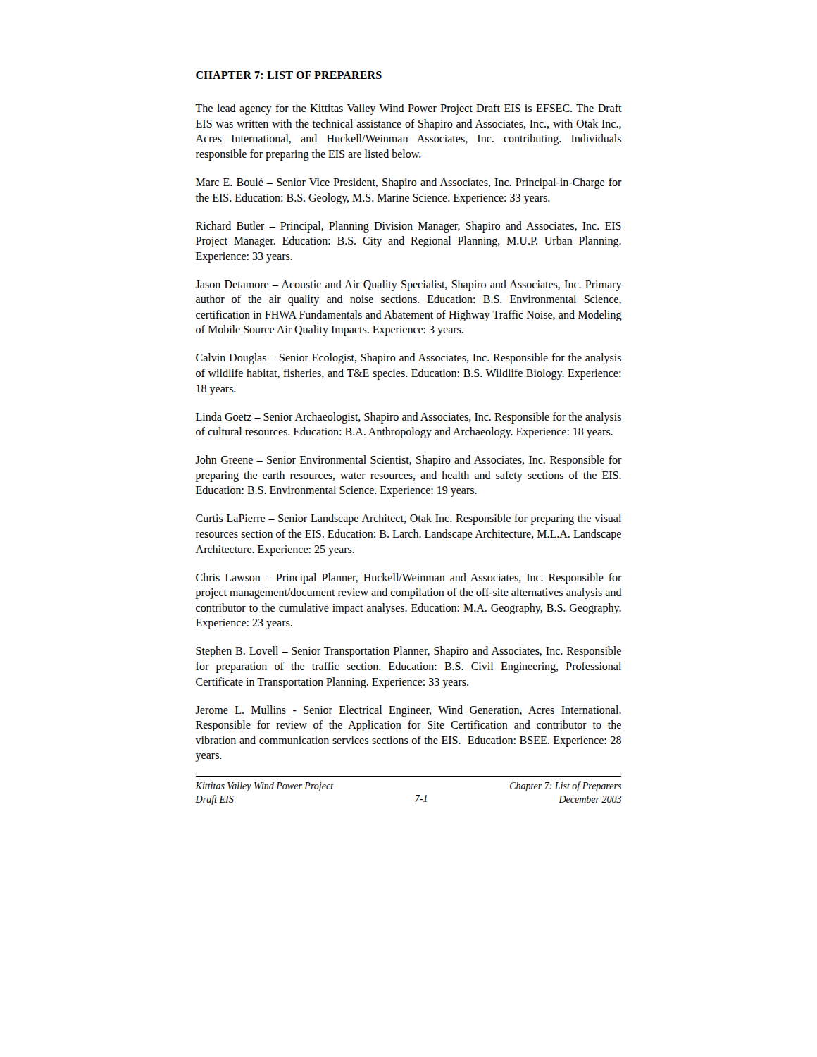CHAPTER 7: LIST OF PREPARERS
The lead agency for the Kittitas Valley Wind Power Project Draft EIS is EFSEC. The Draft EIS was written with the technical assistance of Shapiro and Associates, Inc., with Otak Inc., Acres International, and Huckell/Weinman Associates, Inc. contributing. Individuals responsible for preparing the EIS are listed below.
Marc E. Boulé – Senior Vice President, Shapiro and Associates, Inc. Principal-in-Charge for the EIS. Education: B.S. Geology, M.S. Marine Science. Experience: 33 years.
Richard Butler – Principal, Planning Division Manager, Shapiro and Associates, Inc. EIS Project Manager. Education: B.S. City and Regional Planning, M.U.P. Urban Planning. Experience: 33 years.
Jason Detamore – Acoustic and Air Quality Specialist, Shapiro and Associates, Inc. Primary author of the air quality and noise sections. Education: B.S. Environmental Science, certification in FHWA Fundamentals and Abatement of Highway Traffic Noise, and Modeling of Mobile Source Air Quality Impacts. Experience: 3 years.
Calvin Douglas – Senior Ecologist, Shapiro and Associates, Inc. Responsible for the analysis of wildlife habitat, fisheries, and T&E species. Education: B.S. Wildlife Biology. Experience: 18 years.
Linda Goetz – Senior Archaeologist, Shapiro and Associates, Inc. Responsible for the analysis of cultural resources. Education: B.A. Anthropology and Archaeology. Experience: 18 years.
John Greene – Senior Environmental Scientist, Shapiro and Associates, Inc. Responsible for preparing the earth resources, water resources, and health and safety sections of the EIS. Education: B.S. Environmental Science. Experience: 19 years.
Curtis LaPierre – Senior Landscape Architect, Otak Inc. Responsible for preparing the visual resources section of the EIS. Education: B. Larch. Landscape Architecture, M.L.A. Landscape Architecture. Experience: 25 years.
Chris Lawson – Principal Planner, Huckell/Weinman and Associates, Inc. Responsible for project management/document review and compilation of the off-site alternatives analysis and contributor to the cumulative impact analyses. Education: M.A. Geography, B.S. Geography. Experience: 23 years.
Stephen B. Lovell – Senior Transportation Planner, Shapiro and Associates, Inc. Responsible for preparation of the traffic section. Education: B.S. Civil Engineering, Professional Certificate in Transportation Planning. Experience: 33 years.
Jerome L. Mullins - Senior Electrical Engineer, Wind Generation, Acres International. Responsible for review of the Application for Site Certification and contributor to the vibration and communication services sections of the EIS. Education: BSEE. Experience: 28 years.
Kittitas Valley Wind Power Project Draft EIS
7-1
Chapter 7: List of Preparers December 2003